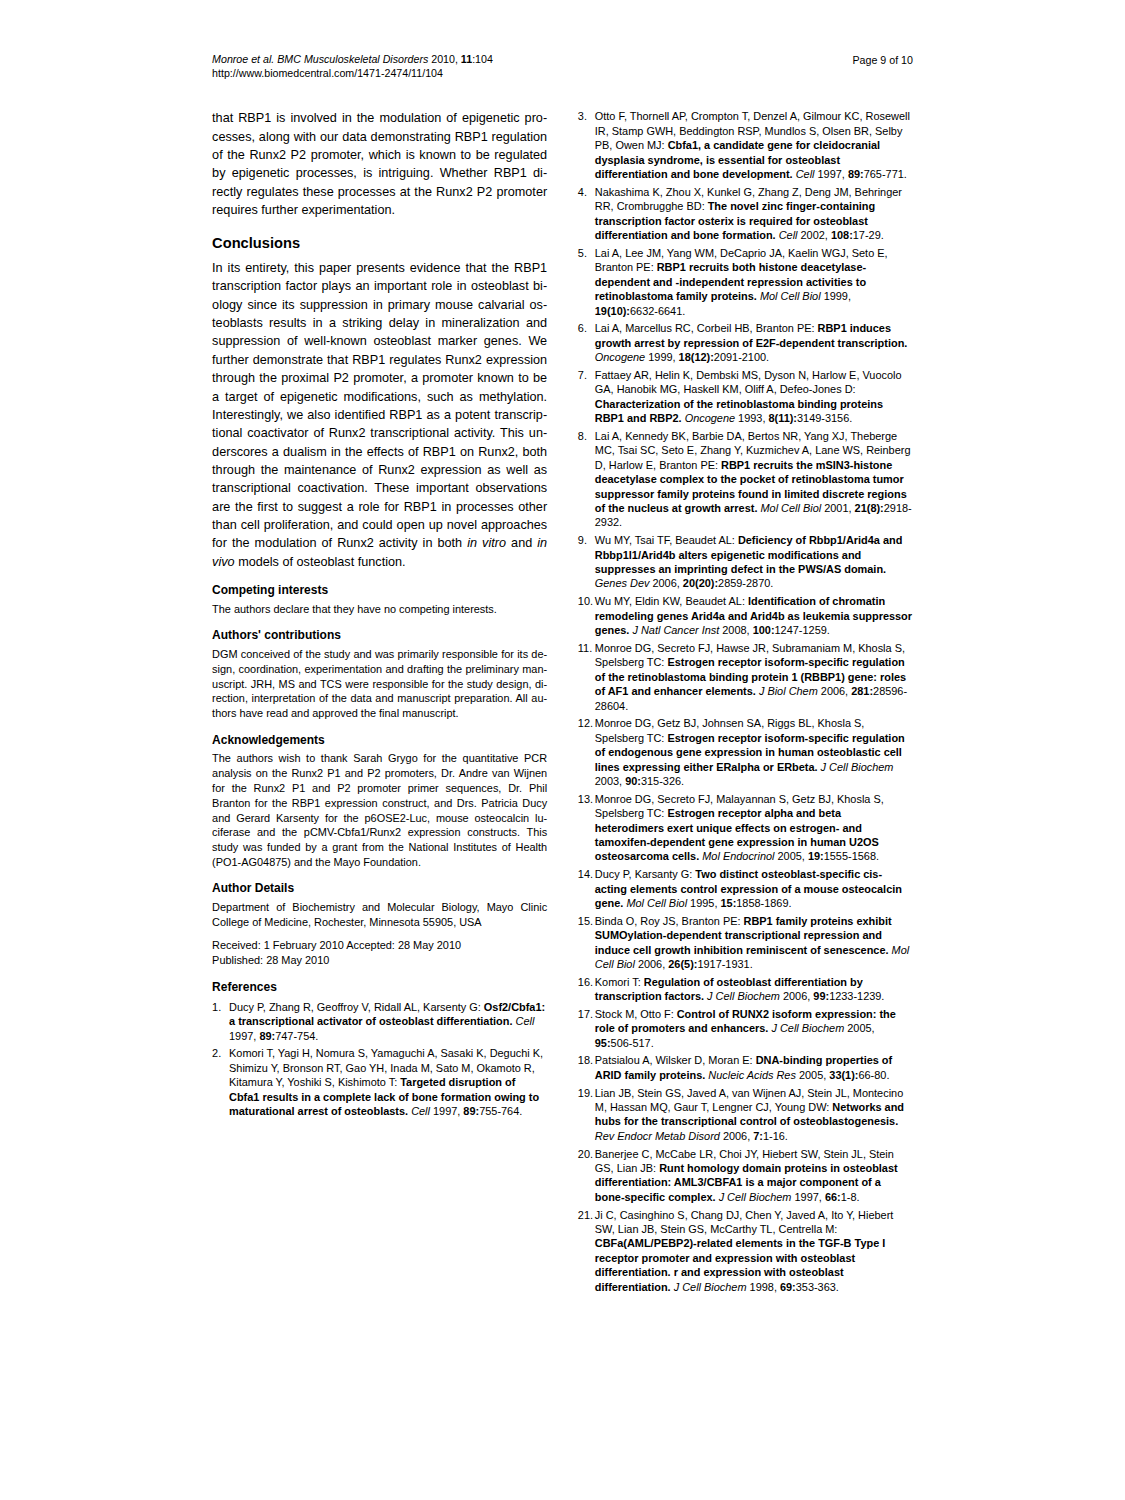Monroe et al. BMC Musculoskeletal Disorders 2010, 11:104
http://www.biomedcentral.com/1471-2474/11/104
Page 9 of 10
that RBP1 is involved in the modulation of epigenetic processes, along with our data demonstrating RBP1 regulation of the Runx2 P2 promoter, which is known to be regulated by epigenetic processes, is intriguing. Whether RBP1 directly regulates these processes at the Runx2 P2 promoter requires further experimentation.
Conclusions
In its entirety, this paper presents evidence that the RBP1 transcription factor plays an important role in osteoblast biology since its suppression in primary mouse calvarial osteoblasts results in a striking delay in mineralization and suppression of well-known osteoblast marker genes. We further demonstrate that RBP1 regulates Runx2 expression through the proximal P2 promoter, a promoter known to be a target of epigenetic modifications, such as methylation. Interestingly, we also identified RBP1 as a potent transcriptional coactivator of Runx2 transcriptional activity. This underscores a dualism in the effects of RBP1 on Runx2, both through the maintenance of Runx2 expression as well as transcriptional coactivation. These important observations are the first to suggest a role for RBP1 in processes other than cell proliferation, and could open up novel approaches for the modulation of Runx2 activity in both in vitro and in vivo models of osteoblast function.
Competing interests
The authors declare that they have no competing interests.
Authors' contributions
DGM conceived of the study and was primarily responsible for its design, coordination, experimentation and drafting the preliminary manuscript. JRH, MS and TCS were responsible for the study design, direction, interpretation of the data and manuscript preparation. All authors have read and approved the final manuscript.
Acknowledgements
The authors wish to thank Sarah Grygo for the quantitative PCR analysis on the Runx2 P1 and P2 promoters, Dr. Andre van Wijnen for the Runx2 P1 and P2 promoter primer sequences, Dr. Phil Branton for the RBP1 expression construct, and Drs. Patricia Ducy and Gerard Karsenty for the p6OSE2-Luc, mouse osteocalcin luciferase and the pCMV-Cbfa1/Runx2 expression constructs. This study was funded by a grant from the National Institutes of Health (PO1-AG04875) and the Mayo Foundation.
Author Details
Department of Biochemistry and Molecular Biology, Mayo Clinic College of Medicine, Rochester, Minnesota 55905, USA
Received: 1 February 2010 Accepted: 28 May 2010
Published: 28 May 2010
References
Ducy P, Zhang R, Geoffroy V, Ridall AL, Karsenty G: Osf2/Cbfa1: a transcriptional activator of osteoblast differentiation. Cell 1997, 89: 747-754.
Komori T, Yagi H, Nomura S, Yamaguchi A, Sasaki K, Deguchi K, Shimizu Y, Bronson RT, Gao YH, Inada M, Sato M, Okamoto R, Kitamura Y, Yoshiki S, Kishimoto T: Targeted disruption of Cbfa1 results in a complete lack of bone formation owing to maturational arrest of osteoblasts. Cell 1997, 89: 755-764.
Otto F, Thornell AP, Crompton T, Denzel A, Gilmour KC, Rosewell IR, Stamp GWH, Beddington RSP, Mundlos S, Olsen BR, Selby PB, Owen MJ: Cbfa1, a candidate gene for cleidocranial dysplasia syndrome, is essential for osteoblast differentiation and bone development. Cell 1997, 89: 765-771.
Nakashima K, Zhou X, Kunkel G, Zhang Z, Deng JM, Behringer RR, Crombrugghe BD: The novel zinc finger-containing transcription factor osterix is required for osteoblast differentiation and bone formation. Cell 2002, 108: 17-29.
Lai A, Lee JM, Yang WM, DeCaprio JA, Kaelin WGJ, Seto E, Branton PE: RBP1 recruits both histone deacetylase-dependent and -independent repression activities to retinoblastoma family proteins. Mol Cell Biol 1999, 19(10): 6632-6641.
Lai A, Marcellus RC, Corbeil HB, Branton PE: RBP1 induces growth arrest by repression of E2F-dependent transcription. Oncogene 1999, 18(12): 2091-2100.
Fattaey AR, Helin K, Dembski MS, Dyson N, Harlow E, Vuocolo GA, Hanobik MG, Haskell KM, Oliff A, Defeo-Jones D: Characterization of the retinoblastoma binding proteins RBP1 and RBP2. Oncogene 1993, 8(11): 3149-3156.
Lai A, Kennedy BK, Barbie DA, Bertos NR, Yang XJ, Theberge MC, Tsai SC, Seto E, Zhang Y, Kuzmichev A, Lane WS, Reinberg D, Harlow E, Branton PE: RBP1 recruits the mSIN3-histone deacetylase complex to the pocket of retinoblastoma tumor suppressor family proteins found in limited discrete regions of the nucleus at growth arrest. Mol Cell Biol 2001, 21(8): 2918-2932.
Wu MY, Tsai TF, Beaudet AL: Deficiency of Rbbp1/Arid4a and Rbbp1l1/Arid4b alters epigenetic modifications and suppresses an imprinting defect in the PWS/AS domain. Genes Dev 2006, 20(20): 2859-2870.
Wu MY, Eldin KW, Beaudet AL: Identification of chromatin remodeling genes Arid4a and Arid4b as leukemia suppressor genes. J Natl Cancer Inst 2008, 100: 1247-1259.
Monroe DG, Secreto FJ, Hawse JR, Subramaniam M, Khosla S, Spelsberg TC: Estrogen receptor isoform-specific regulation of the retinoblastoma binding protein 1 (RBBP1) gene: roles of AF1 and enhancer elements. J Biol Chem 2006, 281: 28596-28604.
Monroe DG, Getz BJ, Johnsen SA, Riggs BL, Khosla S, Spelsberg TC: Estrogen receptor isoform-specific regulation of endogenous gene expression in human osteoblastic cell lines expressing either ERalpha or ERbeta. J Cell Biochem 2003, 90: 315-326.
Monroe DG, Secreto FJ, Malayannan S, Getz BJ, Khosla S, Spelsberg TC: Estrogen receptor alpha and beta heterodimers exert unique effects on estrogen- and tamoxifen-dependent gene expression in human U2OS osteosarcoma cells. Mol Endocrinol 2005, 19: 1555-1568.
Ducy P, Karsanty G: Two distinct osteoblast-specific cis-acting elements control expression of a mouse osteocalcin gene. Mol Cell Biol 1995, 15: 1858-1869.
Binda O, Roy JS, Branton PE: RBP1 family proteins exhibit SUMOylation-dependent transcriptional repression and induce cell growth inhibition reminiscent of senescence. Mol Cell Biol 2006, 26(5): 1917-1931.
Komori T: Regulation of osteoblast differentiation by transcription factors. J Cell Biochem 2006, 99: 1233-1239.
Stock M, Otto F: Control of RUNX2 isoform expression: the role of promoters and enhancers. J Cell Biochem 2005, 95: 506-517.
Patsialou A, Wilsker D, Moran E: DNA-binding properties of ARID family proteins. Nucleic Acids Res 2005, 33(1): 66-80.
Lian JB, Stein GS, Javed A, van Wijnen AJ, Stein JL, Montecino M, Hassan MQ, Gaur T, Lengner CJ, Young DW: Networks and hubs for the transcriptional control of osteoblastogenesis. Rev Endocr Metab Disord 2006, 7: 1-16.
Banerjee C, McCabe LR, Choi JY, Hiebert SW, Stein JL, Stein GS, Lian JB: Runt homology domain proteins in osteoblast differentiation: AML3/CBFA1 is a major component of a bone-specific complex. J Cell Biochem 1997, 66: 1-8.
Ji C, Casinghino S, Chang DJ, Chen Y, Javed A, Ito Y, Hiebert SW, Lian JB, Stein GS, McCarthy TL, Centrella M: CBFa(AML/PEBP2)-related elements in the TGF-B Type I receptor promoter and expression with osteoblast differentiation. r and expression with osteoblast differentiation. J Cell Biochem 1998, 69: 353-363.